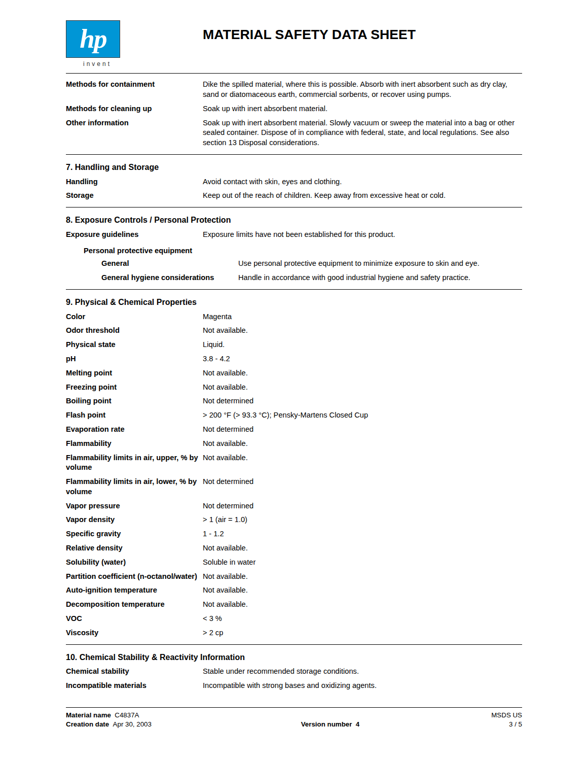hp
invent
MATERIAL SAFETY DATA SHEET
| Methods for containment | Dike the spilled material, where this is possible. Absorb with inert absorbent such as dry clay, sand or diatomaceous earth, commercial sorbents, or recover using pumps. |
| Methods for cleaning up | Soak up with inert absorbent material. |
| Other information | Soak up with inert absorbent material. Slowly vacuum or sweep the material into a bag or other sealed container. Dispose of in compliance with federal, state, and local regulations. See also section 13 Disposal considerations. |
7. Handling and Storage
| Handling | Avoid contact with skin, eyes and clothing. |
| Storage | Keep out of the reach of children. Keep away from excessive heat or cold. |
8. Exposure Controls / Personal Protection
| Exposure guidelines | Exposure limits have not been established for this product. |
Personal protective equipment
| General | Use personal protective equipment to minimize exposure to skin and eye. |
| General hygiene considerations | Handle in accordance with good industrial hygiene and safety practice. |
9. Physical & Chemical Properties
| Color | Magenta |
| Odor threshold | Not available. |
| Physical state | Liquid. |
| pH | 3.8 - 4.2 |
| Melting point | Not available. |
| Freezing point | Not available. |
| Boiling point | Not determined |
| Flash point | > 200 °F (> 93.3 °C); Pensky-Martens Closed Cup |
| Evaporation rate | Not determined |
| Flammability | Not available. |
| Flammability limits in air, upper, % by volume | Not available. |
| Flammability limits in air, lower, % by volume | Not determined |
| Vapor pressure | Not determined |
| Vapor density | > 1 (air = 1.0) |
| Specific gravity | 1 - 1.2 |
| Relative density | Not available. |
| Solubility (water) | Soluble in water |
| Partition coefficient (n-octanol/water) | Not available. |
| Auto-ignition temperature | Not available. |
| Decomposition temperature | Not available. |
| VOC | < 3 % |
| Viscosity | > 2 cp |
10. Chemical Stability & Reactivity Information
| Chemical stability | Stable under recommended storage conditions. |
| Incompatible materials | Incompatible with strong bases and oxidizing agents. |
Material name C4837A
MSDS US
Creation date Apr 30, 2003
Version number 4
3 / 5